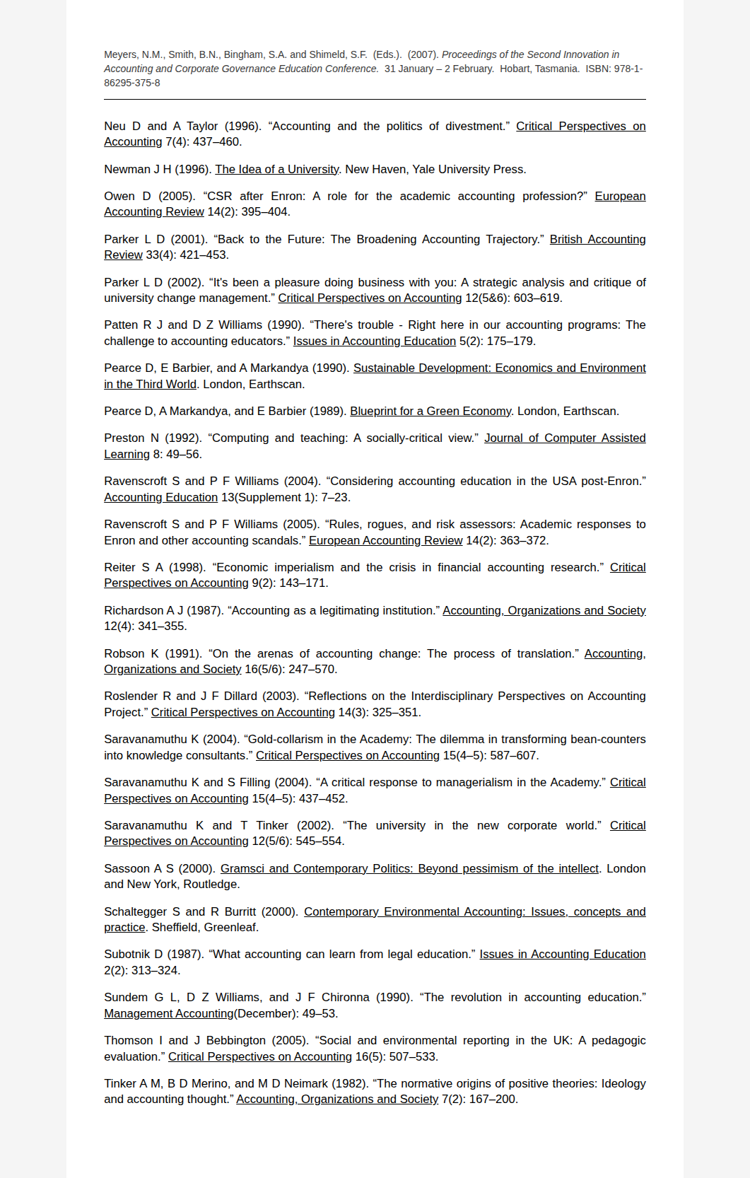Meyers, N.M., Smith, B.N., Bingham, S.A. and Shimeld, S.F. (Eds.). (2007). Proceedings of the Second Innovation in Accounting and Corporate Governance Education Conference. 31 January – 2 February. Hobart, Tasmania. ISBN: 978-1-86295-375-8
Neu D and A Taylor (1996). “Accounting and the politics of divestment.” Critical Perspectives on Accounting 7(4): 437–460.
Newman J H (1996). The Idea of a University. New Haven, Yale University Press.
Owen D (2005). “CSR after Enron: A role for the academic accounting profession?” European Accounting Review 14(2): 395–404.
Parker L D (2001). “Back to the Future: The Broadening Accounting Trajectory.” British Accounting Review 33(4): 421–453.
Parker L D (2002). “It's been a pleasure doing business with you: A strategic analysis and critique of university change management.” Critical Perspectives on Accounting 12(5&6): 603–619.
Patten R J and D Z Williams (1990). “There's trouble - Right here in our accounting programs: The challenge to accounting educators.” Issues in Accounting Education 5(2): 175–179.
Pearce D, E Barbier, and A Markandya (1990). Sustainable Development: Economics and Environment in the Third World. London, Earthscan.
Pearce D, A Markandya, and E Barbier (1989). Blueprint for a Green Economy. London, Earthscan.
Preston N (1992). “Computing and teaching: A socially-critical view.” Journal of Computer Assisted Learning 8: 49–56.
Ravenscroft S and P F Williams (2004). “Considering accounting education in the USA post-Enron.” Accounting Education 13(Supplement 1): 7–23.
Ravenscroft S and P F Williams (2005). “Rules, rogues, and risk assessors: Academic responses to Enron and other accounting scandals.” European Accounting Review 14(2): 363–372.
Reiter S A (1998). “Economic imperialism and the crisis in financial accounting research.” Critical Perspectives on Accounting 9(2): 143–171.
Richardson A J (1987). “Accounting as a legitimating institution.” Accounting, Organizations and Society 12(4): 341–355.
Robson K (1991). “On the arenas of accounting change: The process of translation.” Accounting, Organizations and Society 16(5/6): 247–570.
Roslender R and J F Dillard (2003). “Reflections on the Interdisciplinary Perspectives on Accounting Project.” Critical Perspectives on Accounting 14(3): 325–351.
Saravanamuthu K (2004). “Gold-collarism in the Academy: The dilemma in transforming bean-counters into knowledge consultants.” Critical Perspectives on Accounting 15(4–5): 587–607.
Saravanamuthu K and S Filling (2004). “A critical response to managerialism in the Academy.” Critical Perspectives on Accounting 15(4–5): 437–452.
Saravanamuthu K and T Tinker (2002). “The university in the new corporate world.” Critical Perspectives on Accounting 12(5/6): 545–554.
Sassoon A S (2000). Gramsci and Contemporary Politics: Beyond pessimism of the intellect. London and New York, Routledge.
Schaltegger S and R Burritt (2000). Contemporary Environmental Accounting: Issues, concepts and practice. Sheffield, Greenleaf.
Subotnik D (1987). “What accounting can learn from legal education.” Issues in Accounting Education 2(2): 313–324.
Sundem G L, D Z Williams, and J F Chironna (1990). “The revolution in accounting education.” Management Accounting(December): 49–53.
Thomson I and J Bebbington (2005). “Social and environmental reporting in the UK: A pedagogic evaluation.” Critical Perspectives on Accounting 16(5): 507–533.
Tinker A M, B D Merino, and M D Neimark (1982). “The normative origins of positive theories: Ideology and accounting thought.” Accounting, Organizations and Society 7(2): 167–200.